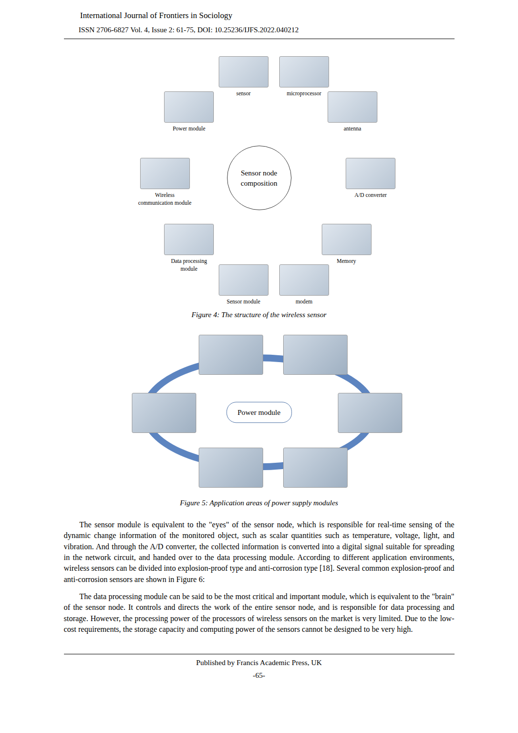International Journal of Frontiers in Sociology
ISSN 2706-6827 Vol. 4, Issue 2: 61-75, DOI: 10.25236/IJFS.2022.040212
Sensor node
composition
sensor
microprocessor
Power module
antenna
Wireless communication module
A/D converter
Data processing module
Memory
Sensor module
modem
Figure 4: The structure of the wireless sensor
Power module
Figure 5: Application areas of power supply modules
The sensor module is equivalent to the "eyes" of the sensor node, which is responsible for real-time sensing of the dynamic change information of the monitored object, such as scalar quantities such as temperature, voltage, light, and vibration. And through the A/D converter, the collected information is converted into a digital signal suitable for spreading in the network circuit, and handed over to the data processing module. According to different application environments, wireless sensors can be divided into explosion-proof type and anti-corrosion type [18]. Several common explosion-proof and anti-corrosion sensors are shown in Figure 6:
The data processing module can be said to be the most critical and important module, which is equivalent to the "brain" of the sensor node. It controls and directs the work of the entire sensor node, and is responsible for data processing and storage. However, the processing power of the processors of wireless sensors on the market is very limited. Due to the low-cost requirements, the storage capacity and computing power of the sensors cannot be designed to be very high.
Published by Francis Academic Press, UK
-65-